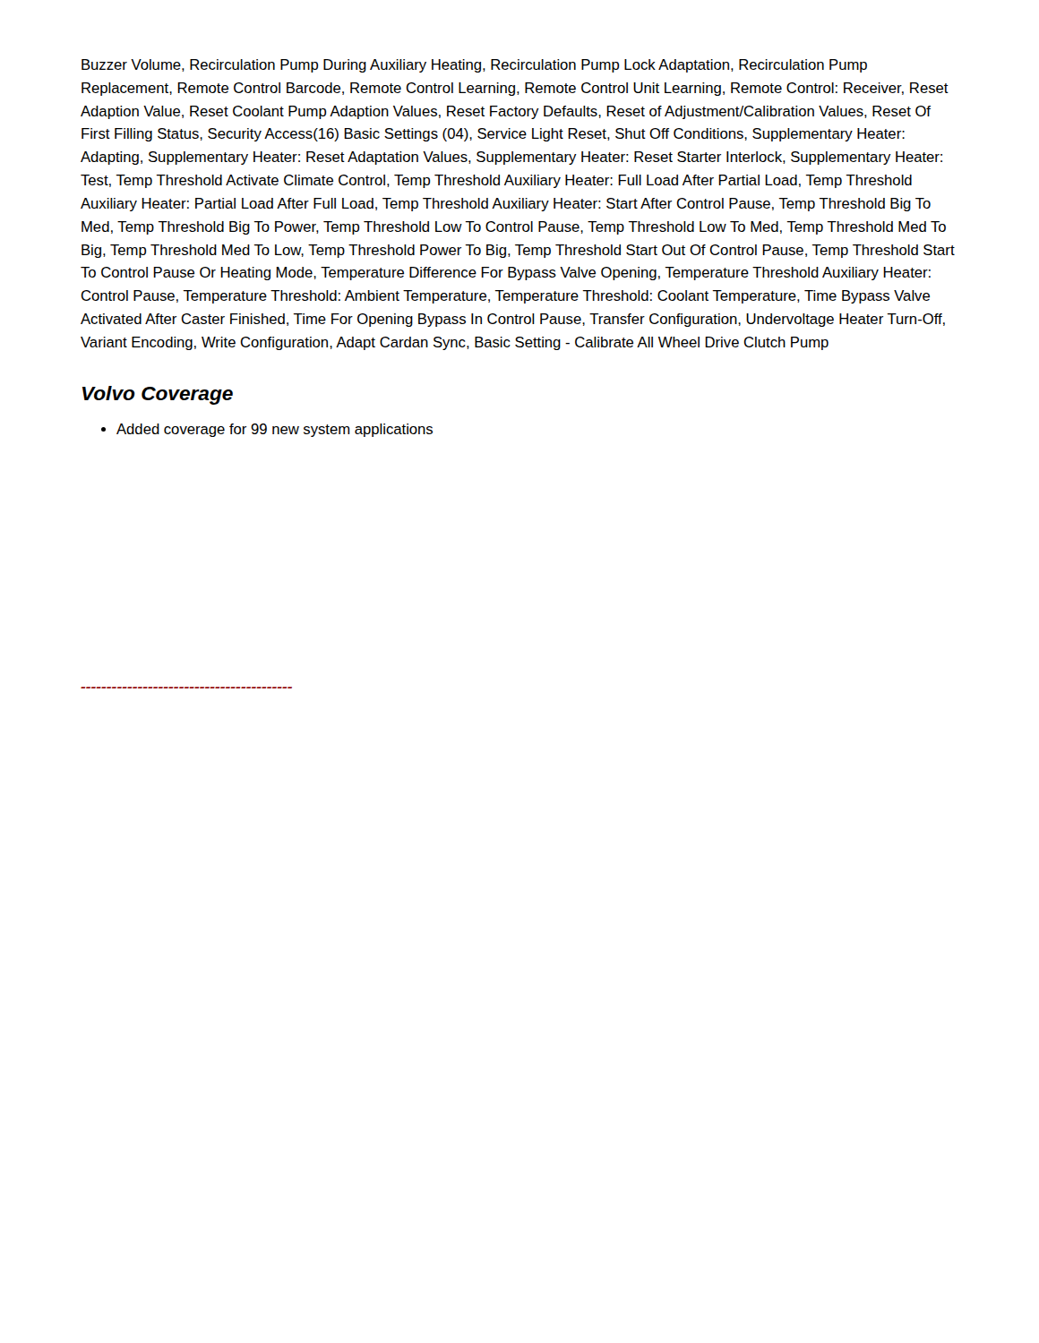Buzzer Volume, Recirculation Pump During Auxiliary Heating, Recirculation Pump Lock Adaptation, Recirculation Pump Replacement, Remote Control Barcode, Remote Control Learning, Remote Control Unit Learning, Remote Control: Receiver, Reset Adaption Value, Reset Coolant Pump Adaption Values, Reset Factory Defaults, Reset of Adjustment/Calibration Values, Reset Of First Filling Status, Security Access(16) Basic Settings (04), Service Light Reset, Shut Off Conditions, Supplementary Heater: Adapting, Supplementary Heater: Reset Adaptation Values, Supplementary Heater: Reset Starter Interlock, Supplementary Heater: Test, Temp Threshold Activate Climate Control, Temp Threshold Auxiliary Heater: Full Load After Partial Load, Temp Threshold Auxiliary Heater: Partial Load After Full Load, Temp Threshold Auxiliary Heater: Start After Control Pause, Temp Threshold Big To Med, Temp Threshold Big To Power, Temp Threshold Low To Control Pause, Temp Threshold Low To Med, Temp Threshold Med To Big, Temp Threshold Med To Low, Temp Threshold Power To Big, Temp Threshold Start Out Of Control Pause, Temp Threshold Start To Control Pause Or Heating Mode, Temperature Difference For Bypass Valve Opening, Temperature Threshold Auxiliary Heater: Control Pause, Temperature Threshold: Ambient Temperature, Temperature Threshold: Coolant Temperature, Time Bypass Valve Activated After Caster Finished, Time For Opening Bypass In Control Pause, Transfer Configuration, Undervoltage Heater Turn-Off, Variant Encoding, Write Configuration, Adapt Cardan Sync, Basic Setting - Calibrate All Wheel Drive Clutch Pump
Volvo Coverage
Added coverage for 99 new system applications
-----------------------------------------